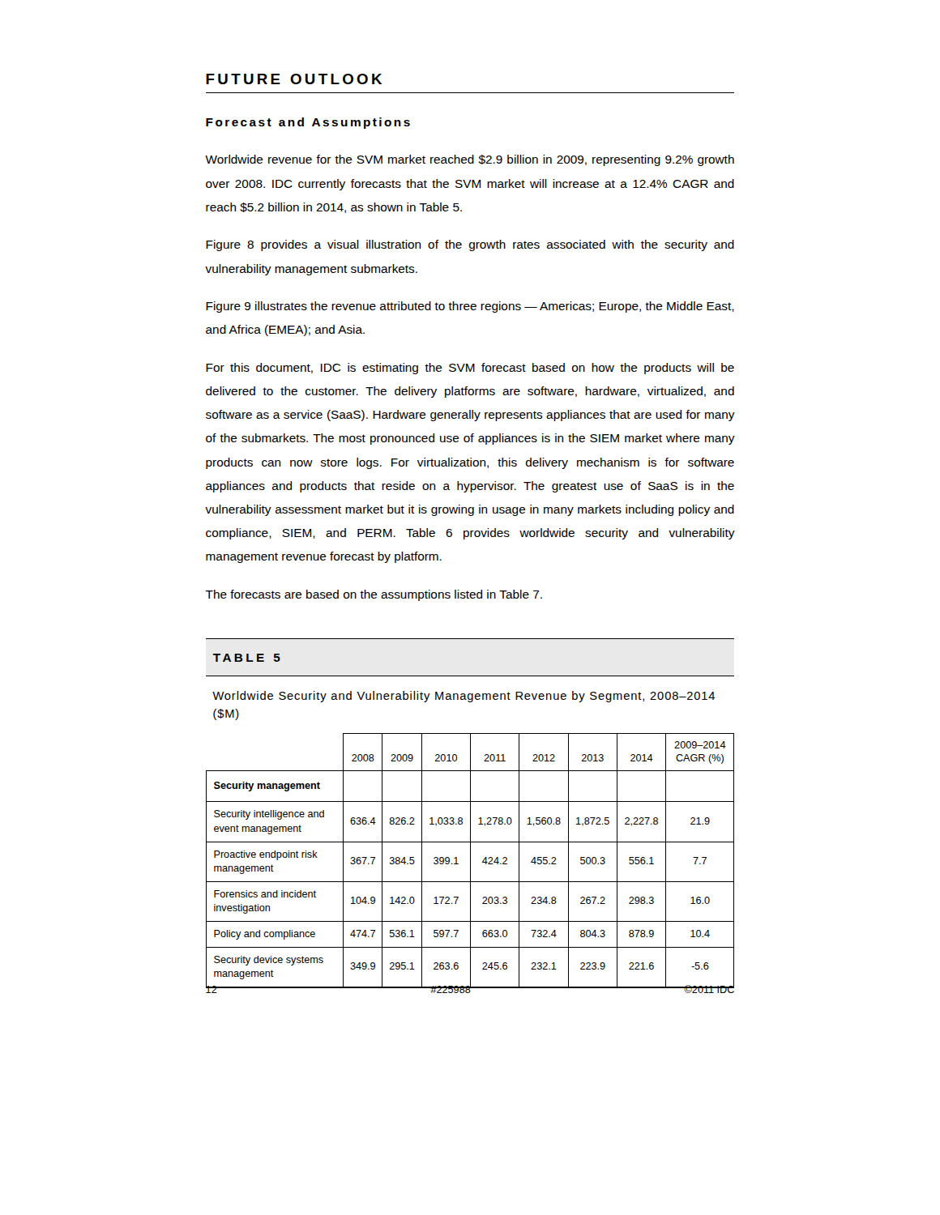FUTURE OUTLOOK
Forecast and Assumptions
Worldwide revenue for the SVM market reached $2.9 billion in 2009, representing 9.2% growth over 2008. IDC currently forecasts that the SVM market will increase at a 12.4% CAGR and reach $5.2 billion in 2014, as shown in Table 5.
Figure 8 provides a visual illustration of the growth rates associated with the security and vulnerability management submarkets.
Figure 9 illustrates the revenue attributed to three regions — Americas; Europe, the Middle East, and Africa (EMEA); and Asia.
For this document, IDC is estimating the SVM forecast based on how the products will be delivered to the customer. The delivery platforms are software, hardware, virtualized, and software as a service (SaaS). Hardware generally represents appliances that are used for many of the submarkets. The most pronounced use of appliances is in the SIEM market where many products can now store logs. For virtualization, this delivery mechanism is for software appliances and products that reside on a hypervisor. The greatest use of SaaS is in the vulnerability assessment market but it is growing in usage in many markets including policy and compliance, SIEM, and PERM. Table 6 provides worldwide security and vulnerability management revenue forecast by platform.
The forecasts are based on the assumptions listed in Table 7.
TABLE 5
Worldwide Security and Vulnerability Management Revenue by Segment, 2008–2014 ($M)
| | 2008 | 2009 | 2010 | 2011 | 2012 | 2013 | 2014 | 2009–2014 CAGR (%) |
| --- | --- | --- | --- | --- | --- | --- | --- | --- |
| Security management | | | | | | | | |
| Security intelligence and event management | 636.4 | 826.2 | 1,033.8 | 1,278.0 | 1,560.8 | 1,872.5 | 2,227.8 | 21.9 |
| Proactive endpoint risk management | 367.7 | 384.5 | 399.1 | 424.2 | 455.2 | 500.3 | 556.1 | 7.7 |
| Forensics and incident investigation | 104.9 | 142.0 | 172.7 | 203.3 | 234.8 | 267.2 | 298.3 | 16.0 |
| Policy and compliance | 474.7 | 536.1 | 597.7 | 663.0 | 732.4 | 804.3 | 878.9 | 10.4 |
| Security device systems management | 349.9 | 295.1 | 263.6 | 245.6 | 232.1 | 223.9 | 221.6 | -5.6 |
12 #225988 ©2011 IDC